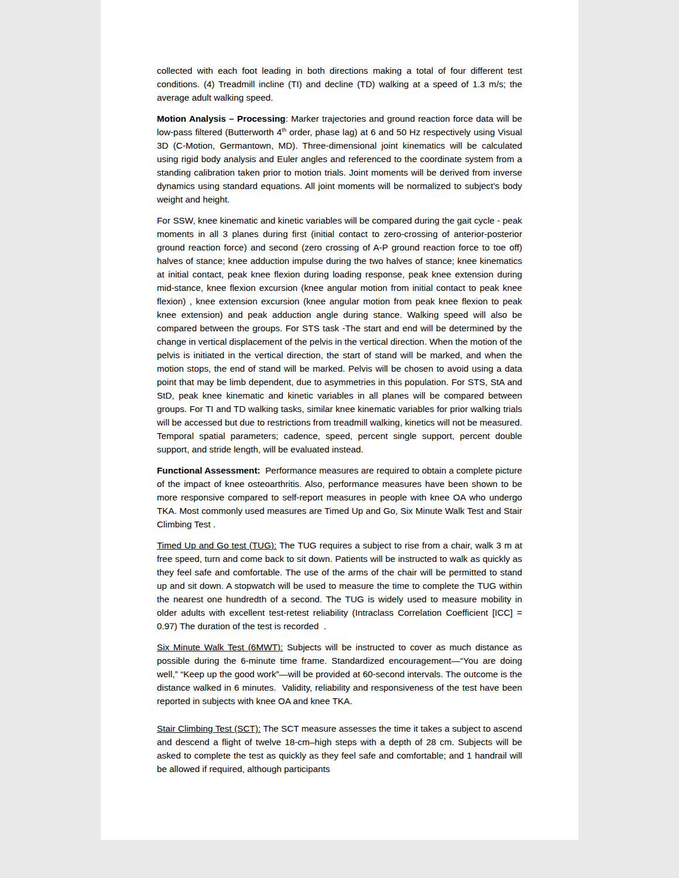collected with each foot leading in both directions making a total of four different test conditions. (4) Treadmill incline (TI) and decline (TD) walking at a speed of 1.3 m/s; the average adult walking speed.
Motion Analysis – Processing: Marker trajectories and ground reaction force data will be low-pass filtered (Butterworth 4th order, phase lag) at 6 and 50 Hz respectively using Visual 3D (C-Motion, Germantown, MD). Three-dimensional joint kinematics will be calculated using rigid body analysis and Euler angles and referenced to the coordinate system from a standing calibration taken prior to motion trials. Joint moments will be derived from inverse dynamics using standard equations. All joint moments will be normalized to subject’s body weight and height.
For SSW, knee kinematic and kinetic variables will be compared during the gait cycle - peak moments in all 3 planes during first (initial contact to zero-crossing of anterior-posterior ground reaction force) and second (zero crossing of A-P ground reaction force to toe off) halves of stance; knee adduction impulse during the two halves of stance; knee kinematics at initial contact, peak knee flexion during loading response, peak knee extension during mid-stance, knee flexion excursion (knee angular motion from initial contact to peak knee flexion) , knee extension excursion (knee angular motion from peak knee flexion to peak knee extension) and peak adduction angle during stance. Walking speed will also be compared between the groups. For STS task -The start and end will be determined by the change in vertical displacement of the pelvis in the vertical direction. When the motion of the pelvis is initiated in the vertical direction, the start of stand will be marked, and when the motion stops, the end of stand will be marked. Pelvis will be chosen to avoid using a data point that may be limb dependent, due to asymmetries in this population. For STS, StA and StD, peak knee kinematic and kinetic variables in all planes will be compared between groups. For TI and TD walking tasks, similar knee kinematic variables for prior walking trials will be accessed but due to restrictions from treadmill walking, kinetics will not be measured. Temporal spatial parameters; cadence, speed, percent single support, percent double support, and stride length, will be evaluated instead.
Functional Assessment: Performance measures are required to obtain a complete picture of the impact of knee osteoarthritis. Also, performance measures have been shown to be more responsive compared to self-report measures in people with knee OA who undergo TKA. Most commonly used measures are Timed Up and Go, Six Minute Walk Test and Stair Climbing Test .
Timed Up and Go test (TUG): The TUG requires a subject to rise from a chair, walk 3 m at free speed, turn and come back to sit down. Patients will be instructed to walk as quickly as they feel safe and comfortable. The use of the arms of the chair will be permitted to stand up and sit down. A stopwatch will be used to measure the time to complete the TUG within the nearest one hundredth of a second. The TUG is widely used to measure mobility in older adults with excellent test-retest reliability (Intraclass Correlation Coefficient [ICC] = 0.97) The duration of the test is recorded .
Six Minute Walk Test (6MWT): Subjects will be instructed to cover as much distance as possible during the 6-minute time frame. Standardized encouragement—“You are doing well,” “Keep up the good work”—will be provided at 60-second intervals. The outcome is the distance walked in 6 minutes. Validity, reliability and responsiveness of the test have been reported in subjects with knee OA and knee TKA.
Stair Climbing Test (SCT): The SCT measure assesses the time it takes a subject to ascend and descend a flight of twelve 18-cm–high steps with a depth of 28 cm. Subjects will be asked to complete the test as quickly as they feel safe and comfortable; and 1 handrail will be allowed if required, although participants